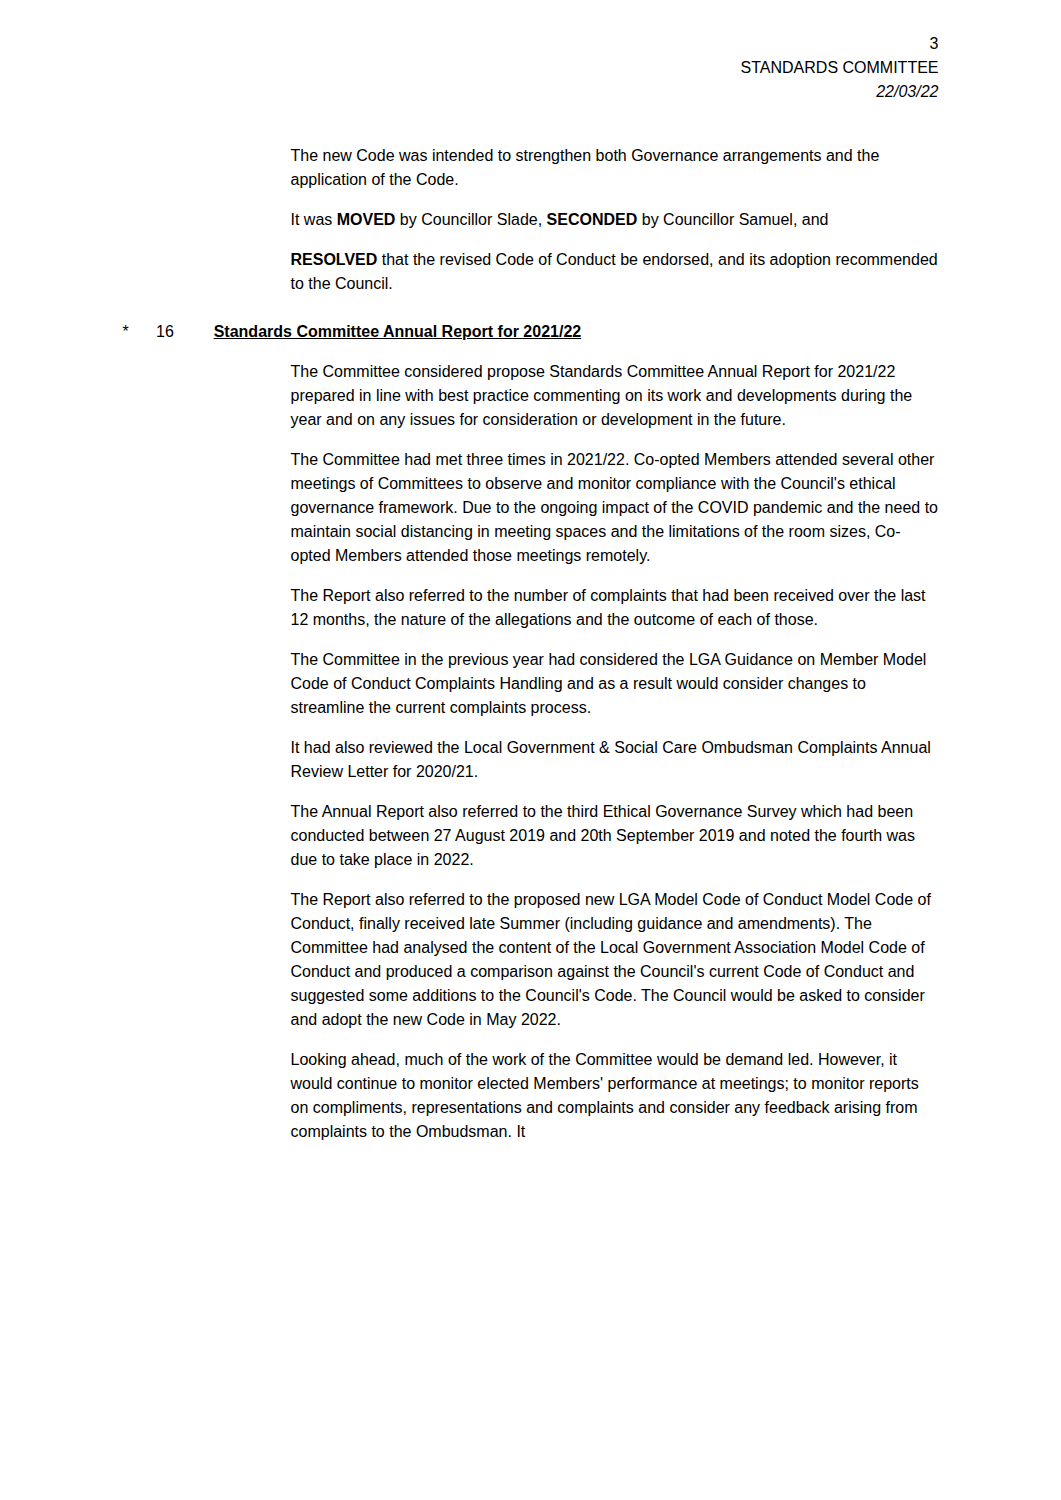3
STANDARDS COMMITTEE
22/03/22
The new Code was intended to strengthen both Governance arrangements and the application of the Code.
It was MOVED by Councillor Slade, SECONDED by Councillor Samuel, and
RESOLVED that the revised Code of Conduct be endorsed, and its adoption recommended to the Council.
* 16 Standards Committee Annual Report for 2021/22
The Committee considered propose Standards Committee Annual Report for 2021/22 prepared in line with best practice commenting on its work and developments during the year and on any issues for consideration or development in the future.
The Committee had met three times in 2021/22. Co-opted Members attended several other meetings of Committees to observe and monitor compliance with the Council's ethical governance framework. Due to the ongoing impact of the COVID pandemic and the need to maintain social distancing in meeting spaces and the limitations of the room sizes, Co-opted Members attended those meetings remotely.
The Report also referred to the number of complaints that had been received over the last 12 months, the nature of the allegations and the outcome of each of those.
The Committee in the previous year had considered the LGA Guidance on Member Model Code of Conduct Complaints Handling and as a result would consider changes to streamline the current complaints process.
It had also reviewed the Local Government & Social Care Ombudsman Complaints Annual Review Letter for 2020/21.
The Annual Report also referred to the third Ethical Governance Survey which had been conducted between 27 August 2019 and 20th September 2019 and noted the fourth was due to take place in 2022.
The Report also referred to the proposed new LGA Model Code of Conduct Model Code of Conduct, finally received late Summer (including guidance and amendments). The Committee had analysed the content of the Local Government Association Model Code of Conduct and produced a comparison against the Council's current Code of Conduct and suggested some additions to the Council's Code. The Council would be asked to consider and adopt the new Code in May 2022.
Looking ahead, much of the work of the Committee would be demand led. However, it would continue to monitor elected Members' performance at meetings; to monitor reports on compliments, representations and complaints and consider any feedback arising from complaints to the Ombudsman. It